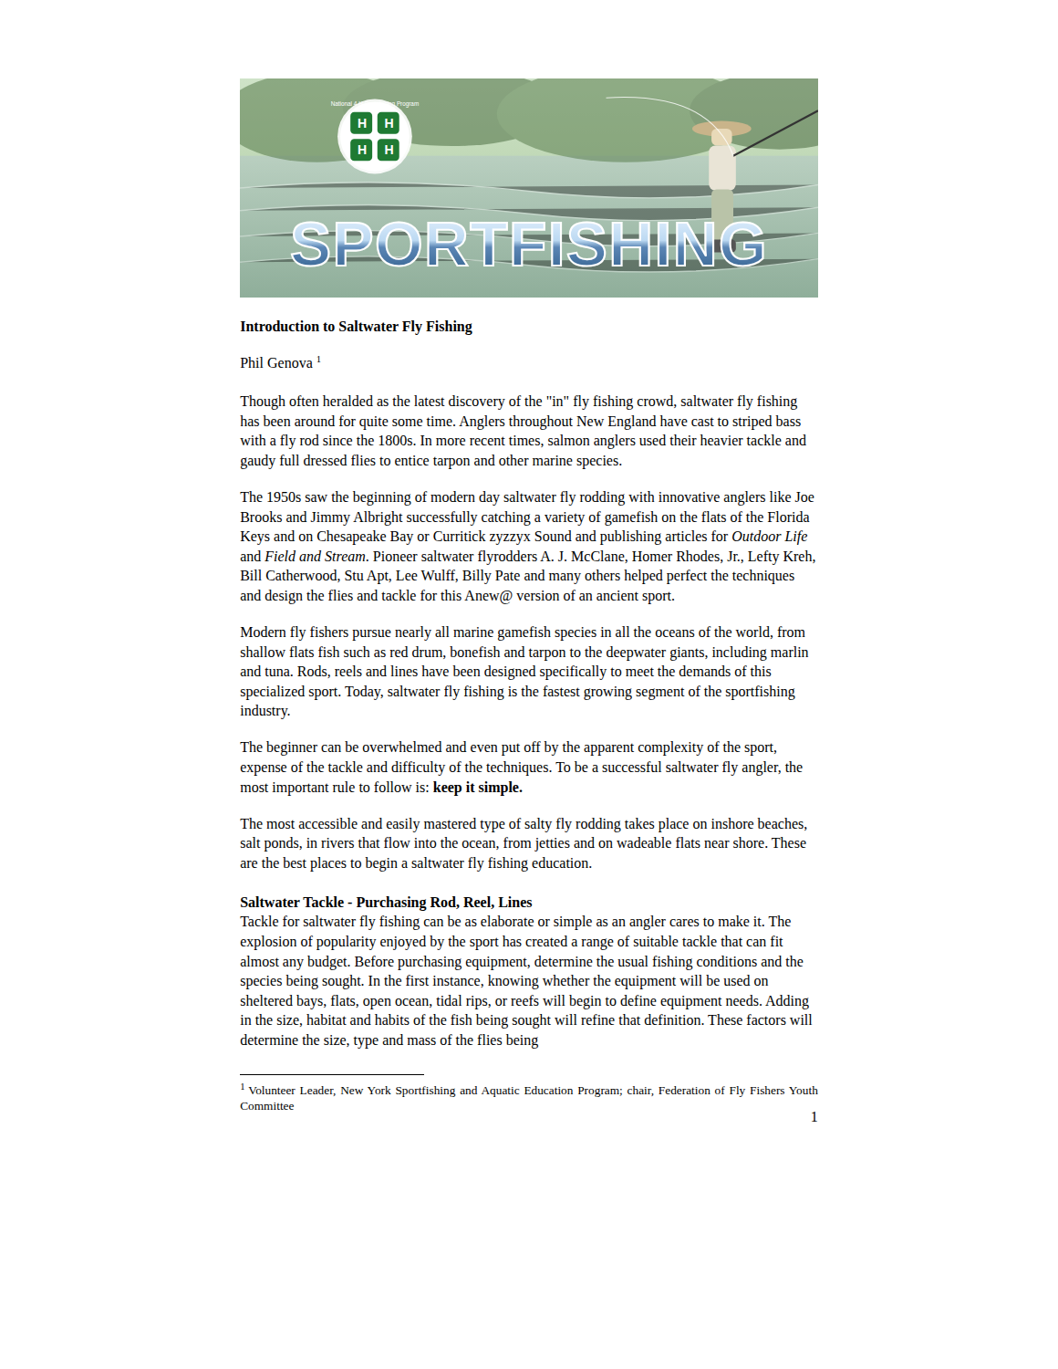Introduction to Saltwater Fly Fishing
Phil Genova 1
Though often heralded as the latest discovery of the "in" fly fishing crowd, saltwater fly fishing has been around for quite some time. Anglers throughout New England have cast to striped bass with a fly rod since the 1800s. In more recent times, salmon anglers used their heavier tackle and gaudy full dressed flies to entice tarpon and other marine species.
The 1950s saw the beginning of modern day saltwater fly rodding with innovative anglers like Joe Brooks and Jimmy Albright successfully catching a variety of gamefish on the flats of the Florida Keys and on Chesapeake Bay or Curritick zyzzyx Sound and publishing articles for Outdoor Life and Field and Stream. Pioneer saltwater flyrodders A. J. McClane, Homer Rhodes, Jr., Lefty Kreh, Bill Catherwood, Stu Apt, Lee Wulff, Billy Pate and many others helped perfect the techniques and design the flies and tackle for this Anew@ version of an ancient sport.
Modern fly fishers pursue nearly all marine gamefish species in all the oceans of the world, from shallow flats fish such as red drum, bonefish and tarpon to the deepwater giants, including marlin and tuna. Rods, reels and lines have been designed specifically to meet the demands of this specialized sport. Today, saltwater fly fishing is the fastest growing segment of the sportfishing industry.
The beginner can be overwhelmed and even put off by the apparent complexity of the sport, expense of the tackle and difficulty of the techniques. To be a successful saltwater fly angler, the most important rule to follow is: keep it simple.
The most accessible and easily mastered type of salty fly rodding takes place on inshore beaches, salt ponds, in rivers that flow into the ocean, from jetties and on wadeable flats near shore. These are the best places to begin a saltwater fly fishing education.
Saltwater Tackle - Purchasing Rod, Reel, Lines
Tackle for saltwater fly fishing can be as elaborate or simple as an angler cares to make it. The explosion of popularity enjoyed by the sport has created a range of suitable tackle that can fit almost any budget. Before purchasing equipment, determine the usual fishing conditions and the species being sought. In the first instance, knowing whether the equipment will be used on sheltered bays, flats, open ocean, tidal rips, or reefs will begin to define equipment needs. Adding in the size, habitat and habits of the fish being sought will refine that definition. These factors will determine the size, type and mass of the flies being
1 Volunteer Leader, New York Sportfishing and Aquatic Education Program; chair, Federation of Fly Fishers Youth Committee
1